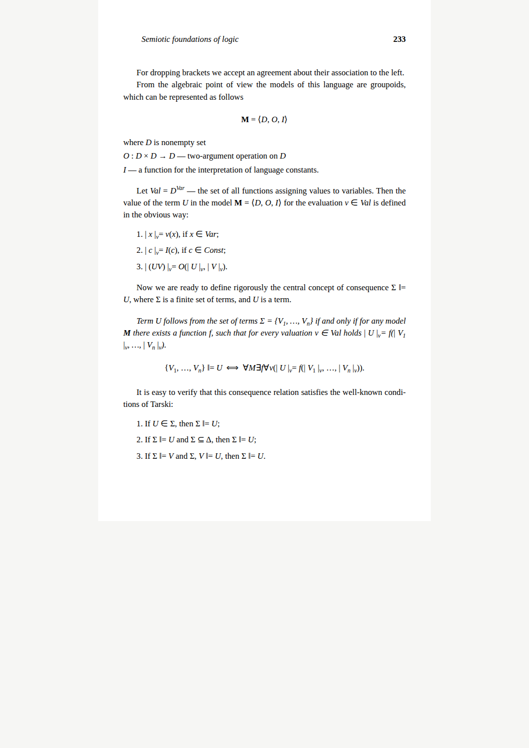Semiotic foundations of logic 233
For dropping brackets we accept an agreement about their association to the left.
From the algebraic point of view the models of this language are groupoids, which can be represented as follows
M = ⟨D, O, I⟩
where D is nonempty set
O : D × D → D — two-argument operation on D
I — a function for the interpretation of language constants.
Let Val = DVar — the set of all functions assigning values to variables. Then the value of the term U in the model M = ⟨D, O, I⟩ for the evaluation v ∈ Val is defined in the obvious way:
| x |v= v(x), if x ∈ Var;
| c |v= I(c), if c ∈ Const;
| (UV) |v= O(| U |v, | V |v).
Now we are ready to define rigorously the central concept of consequence Σ ‖= U, where Σ is a finite set of terms, and U is a term.
Term U follows from the set of terms Σ = {V1, …, Vn} if and only if for any model M there exists a function f, such that for every valuation v ∈ Val holds | U |v= f(| V1 |v, …, | Vn |v).
{V1, …, Vn} ‖= U ⟺ ∀M∃f∀v(| U |v= f(| V1 |v, …, | Vn |v)).
It is easy to verify that this consequence relation satisfies the well-known conditions of Tarski:
If U ∈ Σ, then Σ ‖= U;
If Σ ‖= U and Σ ⊆ Δ, then Σ ‖= U;
If Σ ‖= V and Σ, V ‖= U, then Σ ‖= U.